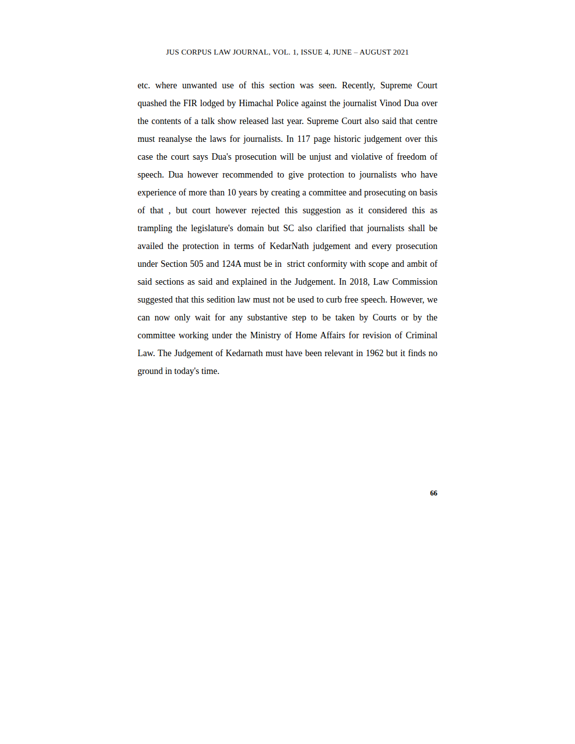JUS CORPUS LAW JOURNAL, VOL. 1, ISSUE 4, JUNE – AUGUST 2021
etc. where unwanted use of this section was seen. Recently, Supreme Court quashed the FIR lodged by Himachal Police against the journalist Vinod Dua over the contents of a talk show released last year. Supreme Court also said that centre must reanalyse the laws for journalists. In 117 page historic judgement over this case the court says Dua's prosecution will be unjust and violative of freedom of speech. Dua however recommended to give protection to journalists who have experience of more than 10 years by creating a committee and prosecuting on basis of that , but court however rejected this suggestion as it considered this as trampling the legislature's domain but SC also clarified that journalists shall be availed the protection in terms of KedarNath judgement and every prosecution under Section 505 and 124A must be in strict conformity with scope and ambit of said sections as said and explained in the Judgement. In 2018, Law Commission suggested that this sedition law must not be used to curb free speech. However, we can now only wait for any substantive step to be taken by Courts or by the committee working under the Ministry of Home Affairs for revision of Criminal Law. The Judgement of Kedarnath must have been relevant in 1962 but it finds no ground in today's time.
66